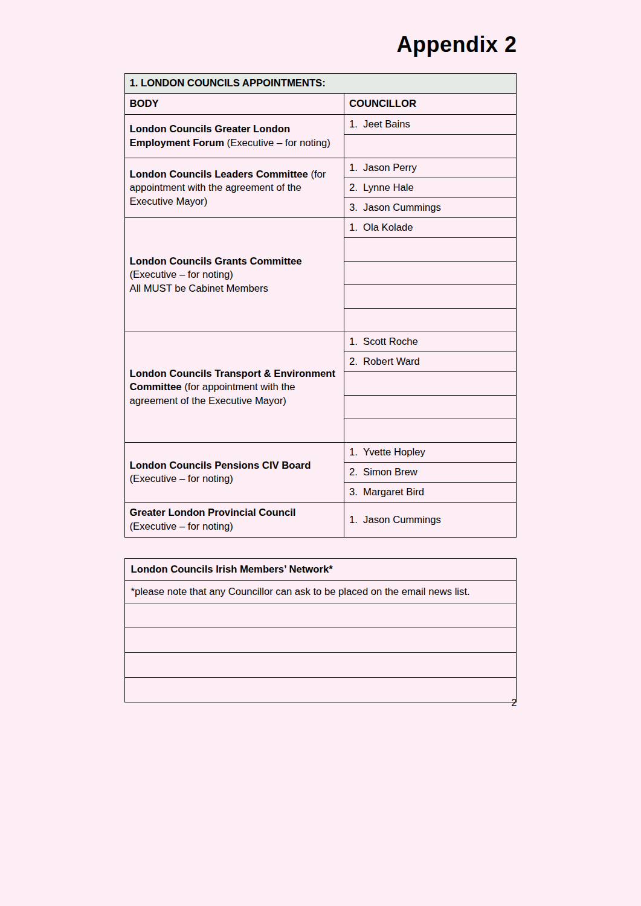Appendix 2
| 1. LONDON COUNCILS APPOINTMENTS: |
| BODY | COUNCILLOR |
| London Councils Greater London Employment Forum (Executive – for noting) | 1. Jeet Bains |
| London Councils Leaders Committee (for appointment with the agreement of the Executive Mayor) | 1. Jason Perry |
| 2. Lynne Hale |
| 3. Jason Cummings |
| London Councils Grants Committee (Executive – for noting) All MUST be Cabinet Members | 1. Ola Kolade |
| London Councils Transport & Environment Committee (for appointment with the agreement of the Executive Mayor) | 1. Scott Roche |
| 2. Robert Ward |
| London Councils Pensions CIV Board (Executive – for noting) | 1. Yvette Hopley |
| 2. Simon Brew |
| 3. Margaret Bird |
| Greater London Provincial Council (Executive – for noting) | 1. Jason Cummings |
| London Councils Irish Members’ Network* |
| *please note that any Councillor can ask to be placed on the email news list. |
2